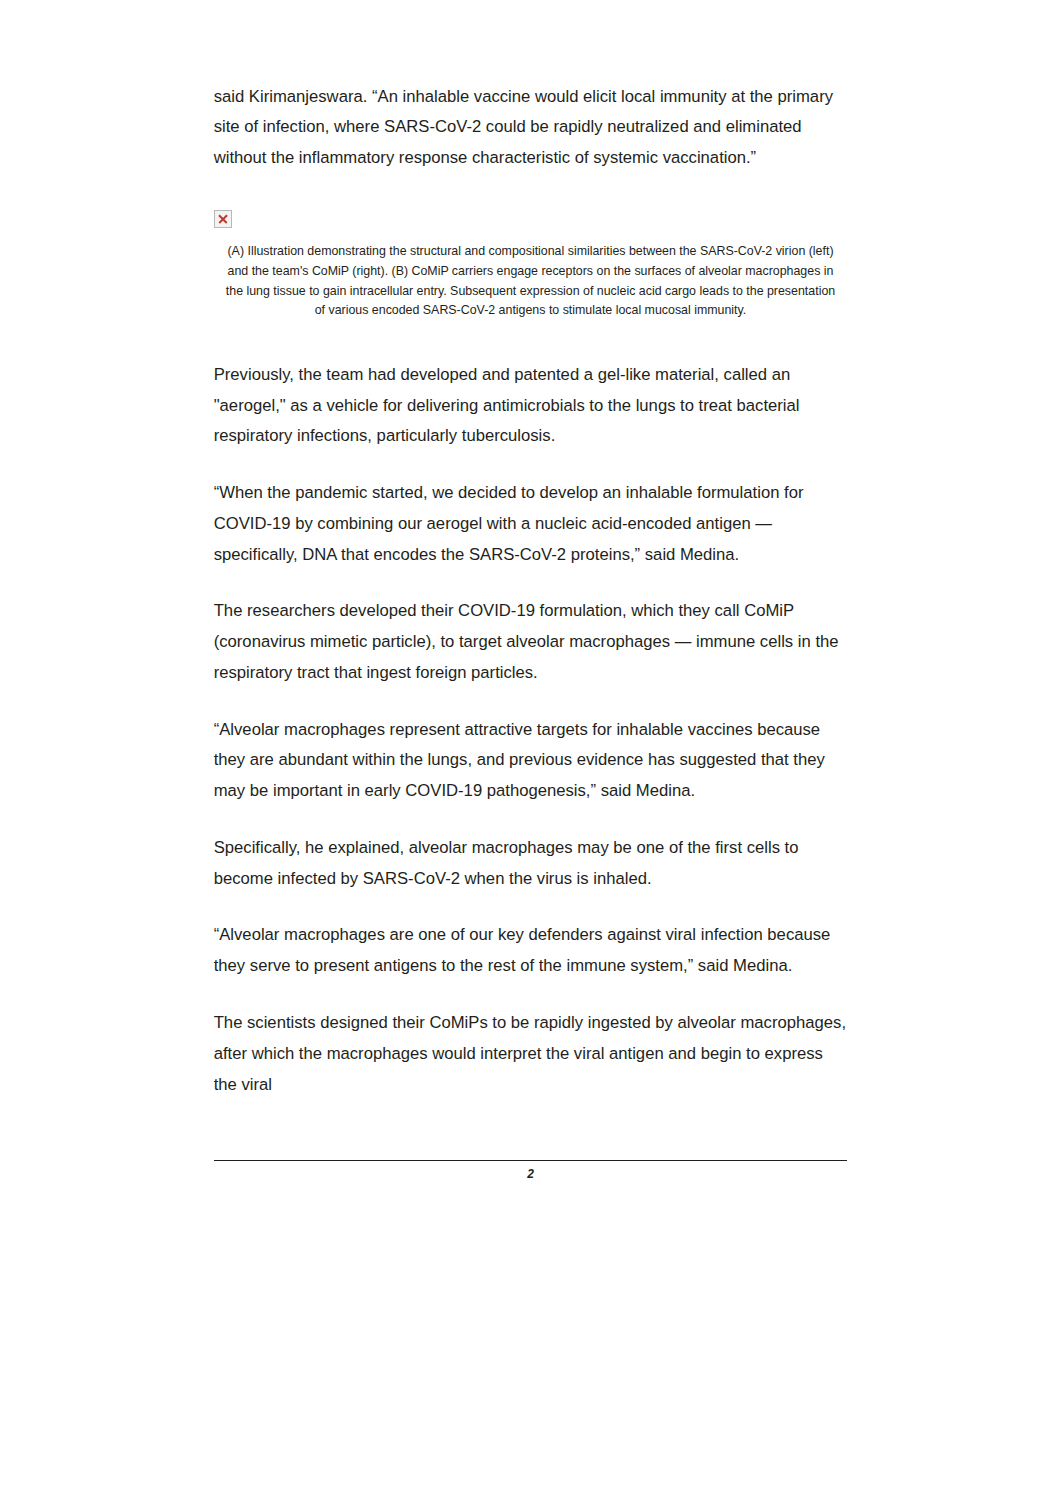said Kirimanjeswara. “An inhalable vaccine would elicit local immunity at the primary site of infection, where SARS-CoV-2 could be rapidly neutralized and eliminated without the inflammatory response characteristic of systemic vaccination.”
(A) Illustration demonstrating the structural and compositional similarities between the SARS-CoV-2 virion (left) and the team's CoMiP (right). (B) CoMiP carriers engage receptors on the surfaces of alveolar macrophages in the lung tissue to gain intracellular entry. Subsequent expression of nucleic acid cargo leads to the presentation of various encoded SARS-CoV-2 antigens to stimulate local mucosal immunity.
Previously, the team had developed and patented a gel-like material, called an "aerogel," as a vehicle for delivering antimicrobials to the lungs to treat bacterial respiratory infections, particularly tuberculosis.
“When the pandemic started, we decided to develop an inhalable formulation for COVID-19 by combining our aerogel with a nucleic acid-encoded antigen — specifically, DNA that encodes the SARS-CoV-2 proteins,” said Medina.
The researchers developed their COVID-19 formulation, which they call CoMiP (coronavirus mimetic particle), to target alveolar macrophages — immune cells in the respiratory tract that ingest foreign particles.
“Alveolar macrophages represent attractive targets for inhalable vaccines because they are abundant within the lungs, and previous evidence has suggested that they may be important in early COVID-19 pathogenesis,” said Medina.
Specifically, he explained, alveolar macrophages may be one of the first cells to become infected by SARS-CoV-2 when the virus is inhaled.
“Alveolar macrophages are one of our key defenders against viral infection because they serve to present antigens to the rest of the immune system,” said Medina.
The scientists designed their CoMiPs to be rapidly ingested by alveolar macrophages, after which the macrophages would interpret the viral antigen and begin to express the viral
2